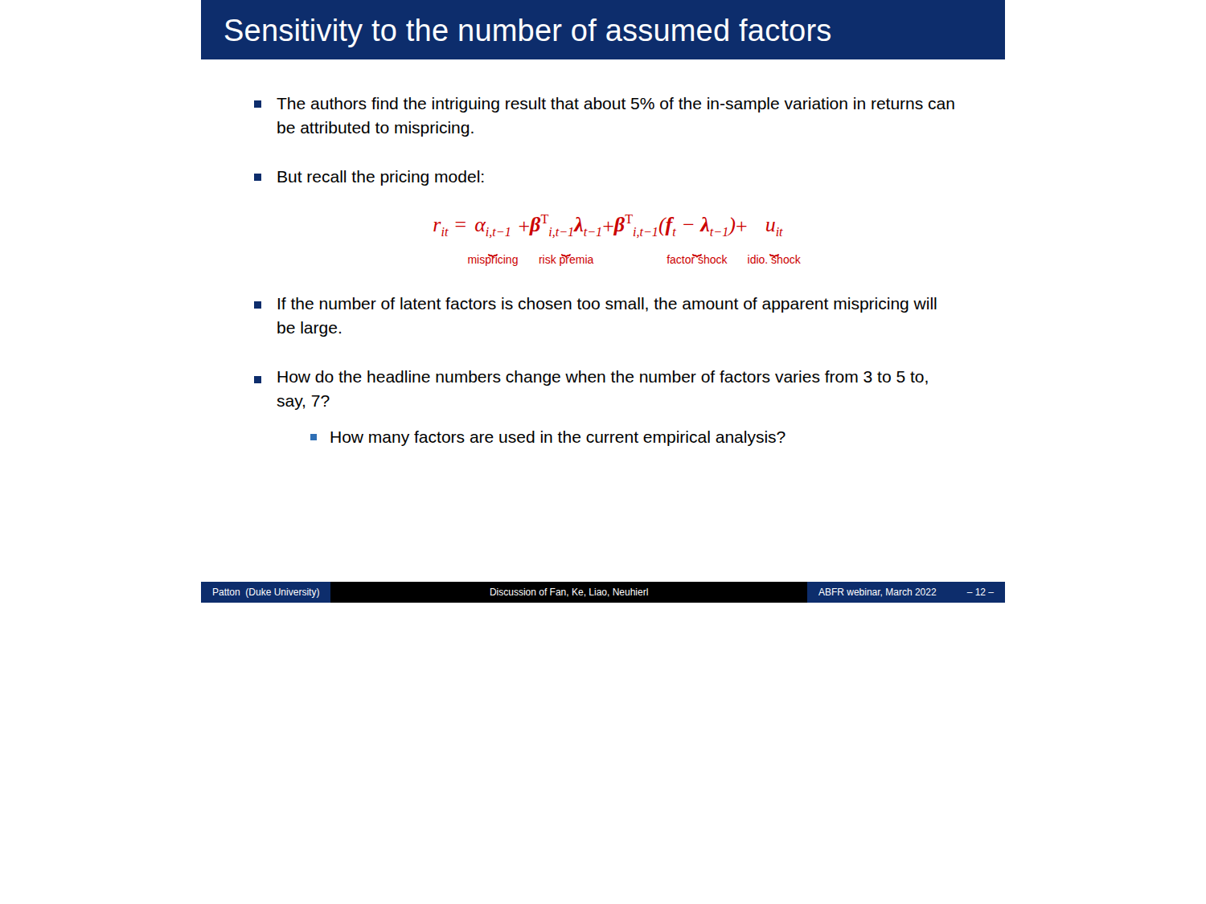Sensitivity to the number of assumed factors
The authors find the intriguing result that about 5% of the in-sample variation in returns can be attributed to mispricing.
But recall the pricing model:
| r it = | α i,t−1 | + | β T i,t−1 λ t−1 | + | β T i,t−1 | ( f t − λ t−1 ) | + | u it |
| | ⏟ | | ⏟ | | | ⏟ | | ⏟ |
| | mispricing | | risk premia | | | factor shock | | idio. shock |
If the number of latent factors is chosen too small, the amount of apparent mispricing will be large.
How do the headline numbers change when the number of factors varies from 3 to 5 to, say, 7?
How many factors are used in the current empirical analysis?
Patton (Duke University)
Discussion of Fan, Ke, Liao, Neuhierl
ABFR webinar, March 2022
– 12 –